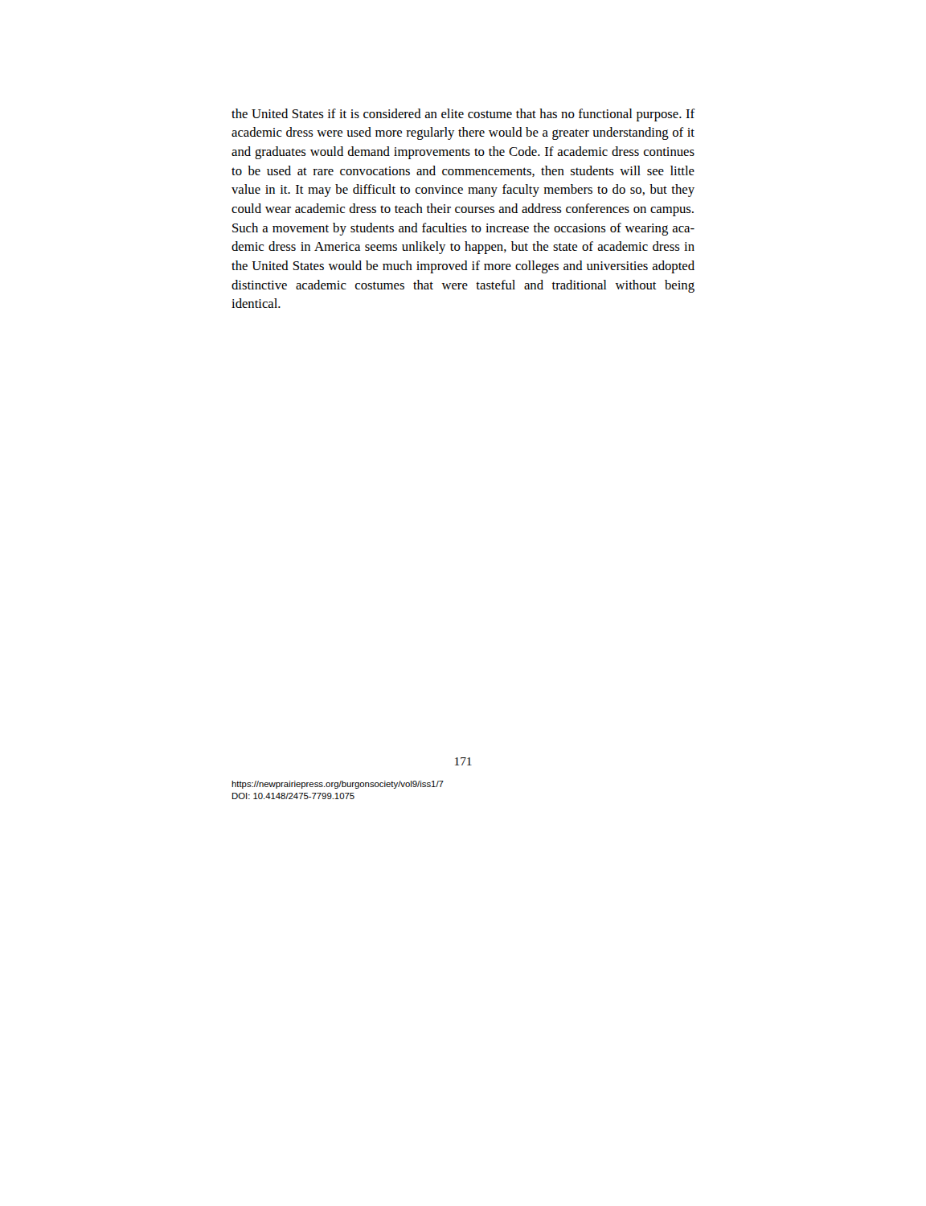the United States if it is considered an elite costume that has no functional purpose. If academic dress were used more regularly there would be a greater understanding of it and graduates would demand improvements to the Code. If academic dress continues to be used at rare convocations and commencements, then students will see little value in it. It may be difficult to convince many faculty members to do so, but they could wear academic dress to teach their courses and address conferences on campus. Such a movement by students and faculties to increase the occasions of wearing academic dress in America seems unlikely to happen, but the state of academic dress in the United States would be much improved if more colleges and universities adopted distinctive academic costumes that were tasteful and traditional without being identical.
171
https://newprairiepress.org/burgonsociety/vol9/iss1/7
DOI: 10.4148/2475-7799.1075